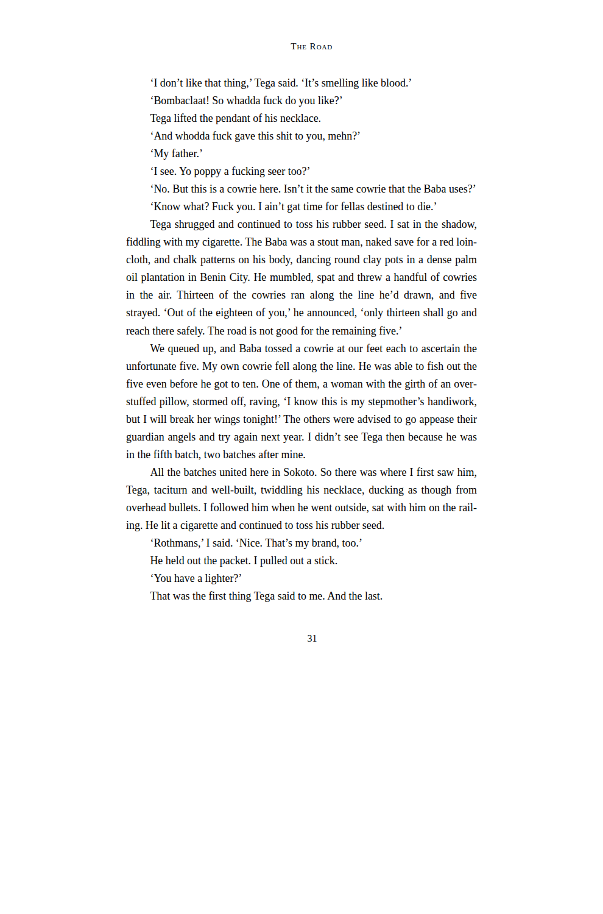The Road
‘I don’t like that thing,’ Tega said. ‘It’s smelling like blood.’
‘Bombaclaat! So whadda fuck do you like?’
Tega lifted the pendant of his necklace.
‘And whodda fuck gave this shit to you, mehn?’
‘My father.’
‘I see. Yo poppy a fucking seer too?’
‘No. But this is a cowrie here. Isn’t it the same cowrie that the Baba uses?’
‘Know what? Fuck you. I ain’t gat time for fellas destined to die.’
Tega shrugged and continued to toss his rubber seed. I sat in the shadow, fiddling with my cigarette. The Baba was a stout man, naked save for a red loincloth, and chalk patterns on his body, dancing round clay pots in a dense palm oil plantation in Benin City. He mumbled, spat and threw a handful of cowries in the air. Thirteen of the cowries ran along the line he’d drawn, and five strayed. ‘Out of the eighteen of you,’ he announced, ‘only thirteen shall go and reach there safely. The road is not good for the remaining five.’
We queued up, and Baba tossed a cowrie at our feet each to ascertain the unfortunate five. My own cowrie fell along the line. He was able to fish out the five even before he got to ten. One of them, a woman with the girth of an overstuffed pillow, stormed off, raving, ‘I know this is my stepmother’s handiwork, but I will break her wings tonight!’ The others were advised to go appease their guardian angels and try again next year. I didn’t see Tega then because he was in the fifth batch, two batches after mine.
All the batches united here in Sokoto. So there was where I first saw him, Tega, taciturn and well-built, twiddling his necklace, ducking as though from overhead bullets. I followed him when he went outside, sat with him on the railing. He lit a cigarette and continued to toss his rubber seed.
‘Rothmans,’ I said. ‘Nice. That’s my brand, too.’
He held out the packet. I pulled out a stick.
‘You have a lighter?’
That was the first thing Tega said to me. And the last.
31